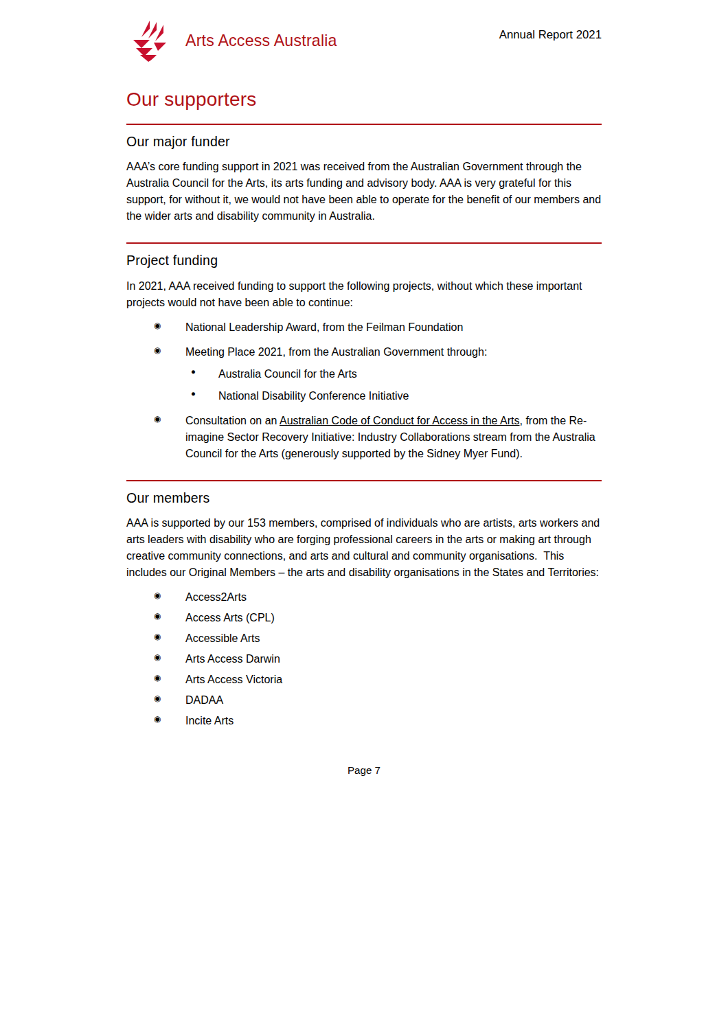Arts Access Australia
Annual Report 2021
Our supporters
Our major funder
AAA’s core funding support in 2021 was received from the Australian Government through the Australia Council for the Arts, its arts funding and advisory body. AAA is very grateful for this support, for without it, we would not have been able to operate for the benefit of our members and the wider arts and disability community in Australia.
Project funding
In 2021, AAA received funding to support the following projects, without which these important projects would not have been able to continue:
National Leadership Award, from the Feilman Foundation
Meeting Place 2021, from the Australian Government through:
Australia Council for the Arts
National Disability Conference Initiative
Consultation on an Australian Code of Conduct for Access in the Arts, from the Re-imagine Sector Recovery Initiative: Industry Collaborations stream from the Australia Council for the Arts (generously supported by the Sidney Myer Fund).
Our members
AAA is supported by our 153 members, comprised of individuals who are artists, arts workers and arts leaders with disability who are forging professional careers in the arts or making art through creative community connections, and arts and cultural and community organisations. This includes our Original Members – the arts and disability organisations in the States and Territories:
Access2Arts
Access Arts (CPL)
Accessible Arts
Arts Access Darwin
Arts Access Victoria
DADAA
Incite Arts
Page 7